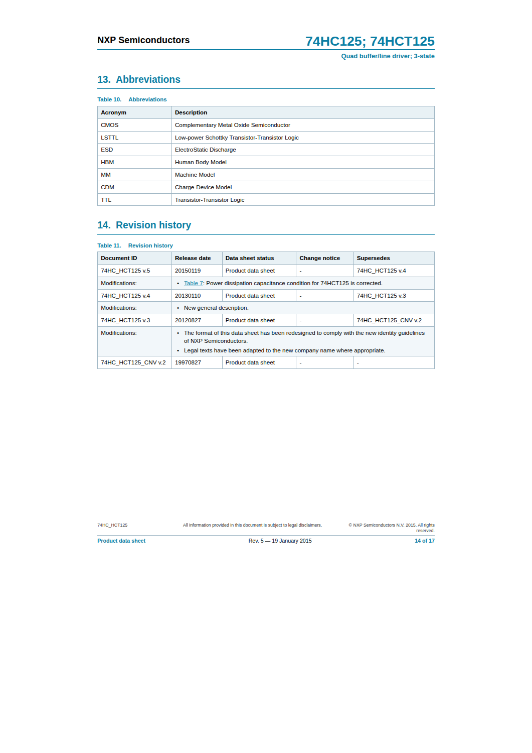NXP Semiconductors
74HC125; 74HCT125
Quad buffer/line driver; 3-state
13. Abbreviations
Table 10. Abbreviations
| Acronym | Description |
| --- | --- |
| CMOS | Complementary Metal Oxide Semiconductor |
| LSTTL | Low-power Schottky Transistor-Transistor Logic |
| ESD | ElectroStatic Discharge |
| HBM | Human Body Model |
| MM | Machine Model |
| CDM | Charge-Device Model |
| TTL | Transistor-Transistor Logic |
14. Revision history
Table 11. Revision history
| Document ID | Release date | Data sheet status | Change notice | Supersedes |
| --- | --- | --- | --- | --- |
| 74HC_HCT125 v.5 | 20150119 | Product data sheet | - | 74HC_HCT125 v.4 |
| Modifications: | Table 7 : Power dissipation capacitance condition for 74HCT125 is corrected. |
| 74HC_HCT125 v.4 | 20130110 | Product data sheet | - | 74HC_HCT125 v.3 |
| Modifications: | New general description. |
| 74HC_HCT125 v.3 | 20120827 | Product data sheet | - | 74HC_HCT125_CNV v.2 |
| Modifications: | The format of this data sheet has been redesigned to comply with the new identity guidelines of NXP Semiconductors. Legal texts have been adapted to the new company name where appropriate. |
| 74HC_HCT125_CNV v.2 | 19970827 | Product data sheet | - | - |
74HC_HCT125
All information provided in this document is subject to legal disclaimers.
© NXP Semiconductors N.V. 2015. All rights reserved.
Product data sheet
Rev. 5 — 19 January 2015
14 of 17